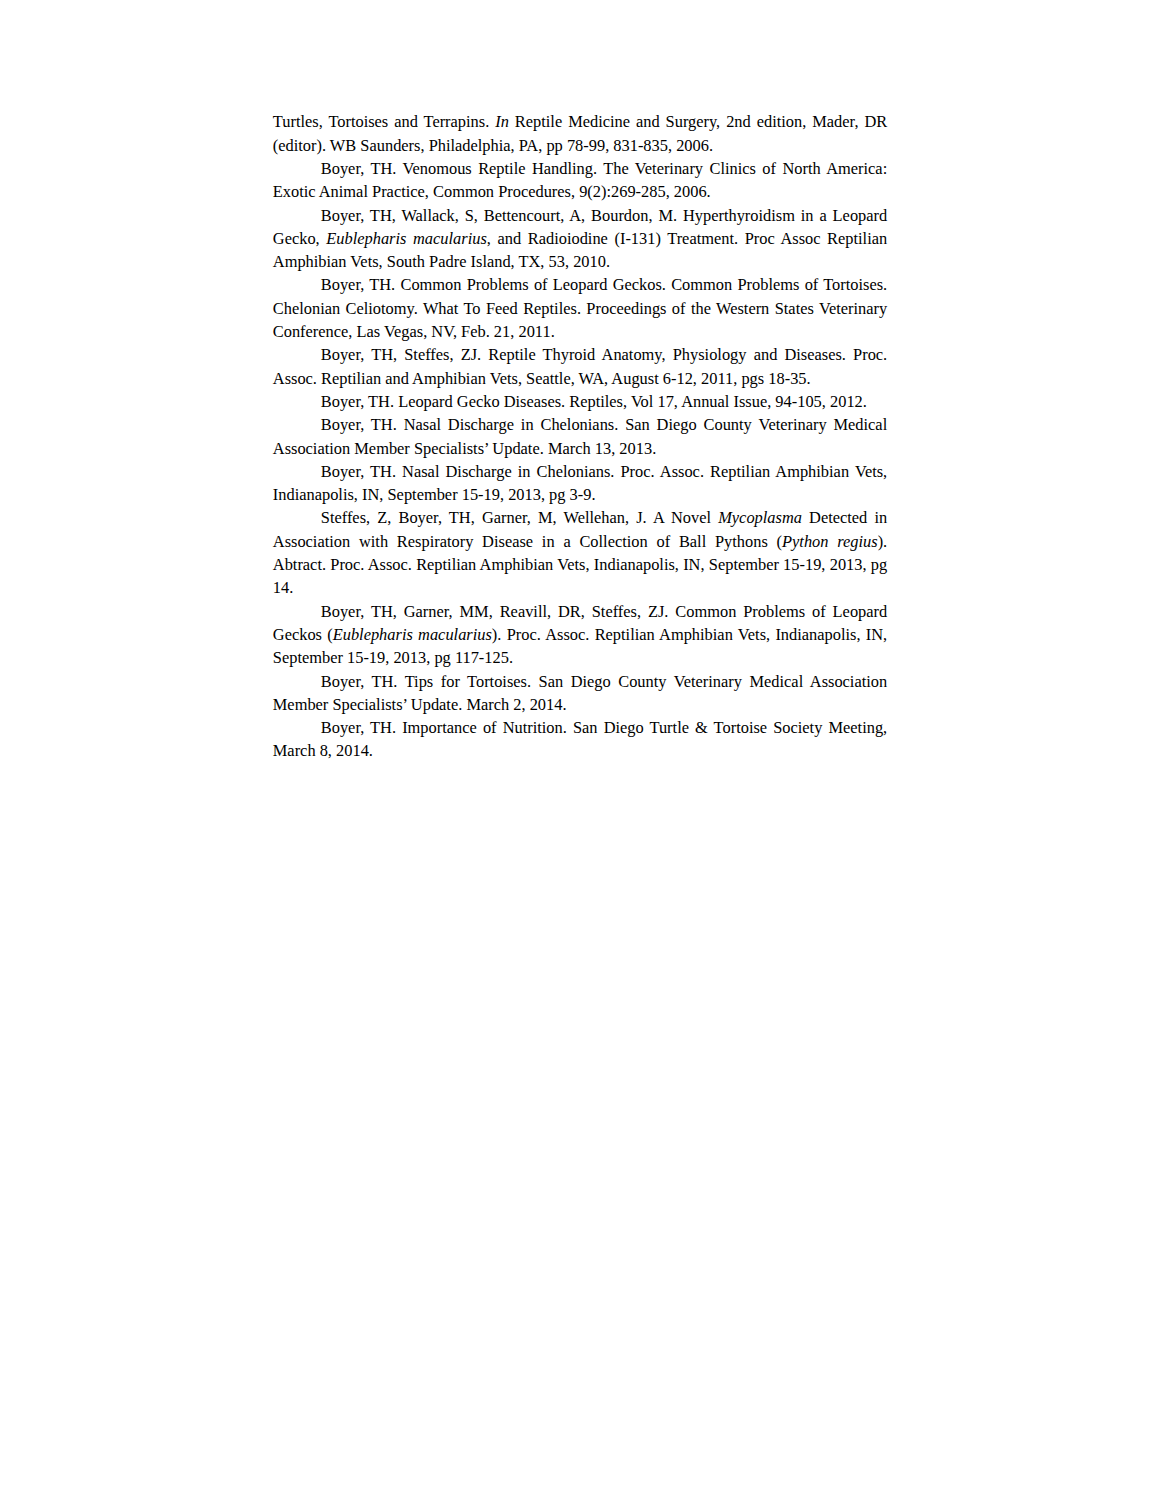Turtles, Tortoises and Terrapins. In Reptile Medicine and Surgery, 2nd edition, Mader, DR (editor). WB Saunders, Philadelphia, PA, pp 78-99, 831-835, 2006.
Boyer, TH. Venomous Reptile Handling. The Veterinary Clinics of North America: Exotic Animal Practice, Common Procedures, 9(2):269-285, 2006.
Boyer, TH, Wallack, S, Bettencourt, A, Bourdon, M. Hyperthyroidism in a Leopard Gecko, Eublepharis macularius, and Radioiodine (I-131) Treatment. Proc Assoc Reptilian Amphibian Vets, South Padre Island, TX, 53, 2010.
Boyer, TH. Common Problems of Leopard Geckos. Common Problems of Tortoises. Chelonian Celiotomy. What To Feed Reptiles. Proceedings of the Western States Veterinary Conference, Las Vegas, NV, Feb. 21, 2011.
Boyer, TH, Steffes, ZJ. Reptile Thyroid Anatomy, Physiology and Diseases. Proc. Assoc. Reptilian and Amphibian Vets, Seattle, WA, August 6-12, 2011, pgs 18-35.
Boyer, TH. Leopard Gecko Diseases. Reptiles, Vol 17, Annual Issue, 94-105, 2012.
Boyer, TH. Nasal Discharge in Chelonians. San Diego County Veterinary Medical Association Member Specialists’ Update. March 13, 2013.
Boyer, TH. Nasal Discharge in Chelonians. Proc. Assoc. Reptilian Amphibian Vets, Indianapolis, IN, September 15-19, 2013, pg 3-9.
Steffes, Z, Boyer, TH, Garner, M, Wellehan, J. A Novel Mycoplasma Detected in Association with Respiratory Disease in a Collection of Ball Pythons (Python regius). Abtract. Proc. Assoc. Reptilian Amphibian Vets, Indianapolis, IN, September 15-19, 2013, pg 14.
Boyer, TH, Garner, MM, Reavill, DR, Steffes, ZJ. Common Problems of Leopard Geckos (Eublepharis macularius). Proc. Assoc. Reptilian Amphibian Vets, Indianapolis, IN, September 15-19, 2013, pg 117-125.
Boyer, TH. Tips for Tortoises. San Diego County Veterinary Medical Association Member Specialists’ Update. March 2, 2014.
Boyer, TH. Importance of Nutrition. San Diego Turtle & Tortoise Society Meeting, March 8, 2014.